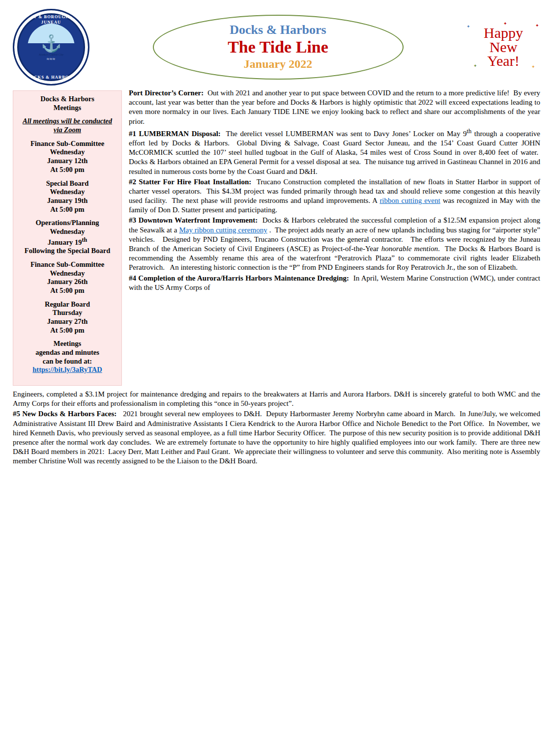City & Borough of Juneau Docks & Harbors
⚓
Alaska's Capital City
≈≈≈
Docks & Harbors
The Tide Line
January 2022
✦ ✦ ✦ ✦ ✦
Happy
New
Year!
Docks & Harbors
Meetings
All meetings will be conducted via Zoom
Finance Sub-Committee
Wednesday
January 12th
At 5:00 pm
Special Board
Wednesday
January 19th
At 5:00 pm
Operations/Planning
Wednesday
January 19th
Following the Special Board
Finance Sub-Committee
Wednesday
January 26th
At 5:00 pm
Regular Board
Thursday
January 27th
At 5:00 pm
Meetings
agendas and minutes
can be found at:
https://bit.ly/3aRyTAD
Port Director’s Corner: Out with 2021 and another year to put space between COVID and the return to a more predictive life! By every account, last year was better than the year before and Docks & Harbors is highly optimistic that 2022 will exceed expectations leading to even more normalcy in our lives. Each January TIDE LINE we enjoy looking back to reflect and share our accomplishments of the year prior.
#1 LUMBERMAN Disposal: The derelict vessel LUMBERMAN was sent to Davy Jones’ Locker on May 9th through a cooperative effort led by Docks & Harbors. Global Diving & Salvage, Coast Guard Sector Juneau, and the 154’ Coast Guard Cutter JOHN McCORMICK scuttled the 107’ steel hulled tugboat in the Gulf of Alaska, 54 miles west of Cross Sound in over 8,400 feet of water. Docks & Harbors obtained an EPA General Permit for a vessel disposal at sea. The nuisance tug arrived in Gastineau Channel in 2016 and resulted in numerous costs borne by the Coast Guard and D&H.
#2 Statter For Hire Float Installation: Trucano Construction completed the installation of new floats in Statter Harbor in support of charter vessel operators. This $4.3M project was funded primarily through head tax and should relieve some congestion at this heavily used facility. The next phase will provide restrooms and upland improvements. A ribbon cutting event was recognized in May with the family of Don D. Statter present and participating.
#3 Downtown Waterfront Improvement: Docks & Harbors celebrated the successful completion of a $12.5M expansion project along the Seawalk at a May ribbon cutting ceremony . The project adds nearly an acre of new uplands including bus staging for “airporter style” vehicles. Designed by PND Engineers, Trucano Construction was the general contractor. The efforts were recognized by the Juneau Branch of the American Society of Civil Engineers (ASCE) as Project-of-the-Year honorable mention. The Docks & Harbors Board is recommending the Assembly rename this area of the waterfront “Peratrovich Plaza” to commemorate civil rights leader Elizabeth Peratrovich. An interesting historic connection is the “P” from PND Engineers stands for Roy Peratrovich Jr., the son of Elizabeth.
#4 Completion of the Aurora/Harris Harbors Maintenance Dredging: In April, Western Marine Construction (WMC), under contract with the US Army Corps of
Engineers, completed a $3.1M project for maintenance dredging and repairs to the breakwaters at Harris and Aurora Harbors. D&H is sincerely grateful to both WMC and the Army Corps for their efforts and professionalism in completing this “once in 50-years project”.
#5 New Docks & Harbors Faces: 2021 brought several new employees to D&H. Deputy Harbormaster Jeremy Norbryhn came aboard in March. In June/July, we welcomed Administrative Assistant III Drew Baird and Administrative Assistants I Ciera Kendrick to the Aurora Harbor Office and Nichole Benedict to the Port Office. In November, we hired Kenneth Davis, who previously served as seasonal employee, as a full time Harbor Security Officer. The purpose of this new security position is to provide additional D&H presence after the normal work day concludes. We are extremely fortunate to have the opportunity to hire highly qualified employees into our work family. There are three new D&H Board members in 2021: Lacey Derr, Matt Leither and Paul Grant. We appreciate their willingness to volunteer and serve this community. Also meriting note is Assembly member Christine Woll was recently assigned to be the Liaison to the D&H Board.